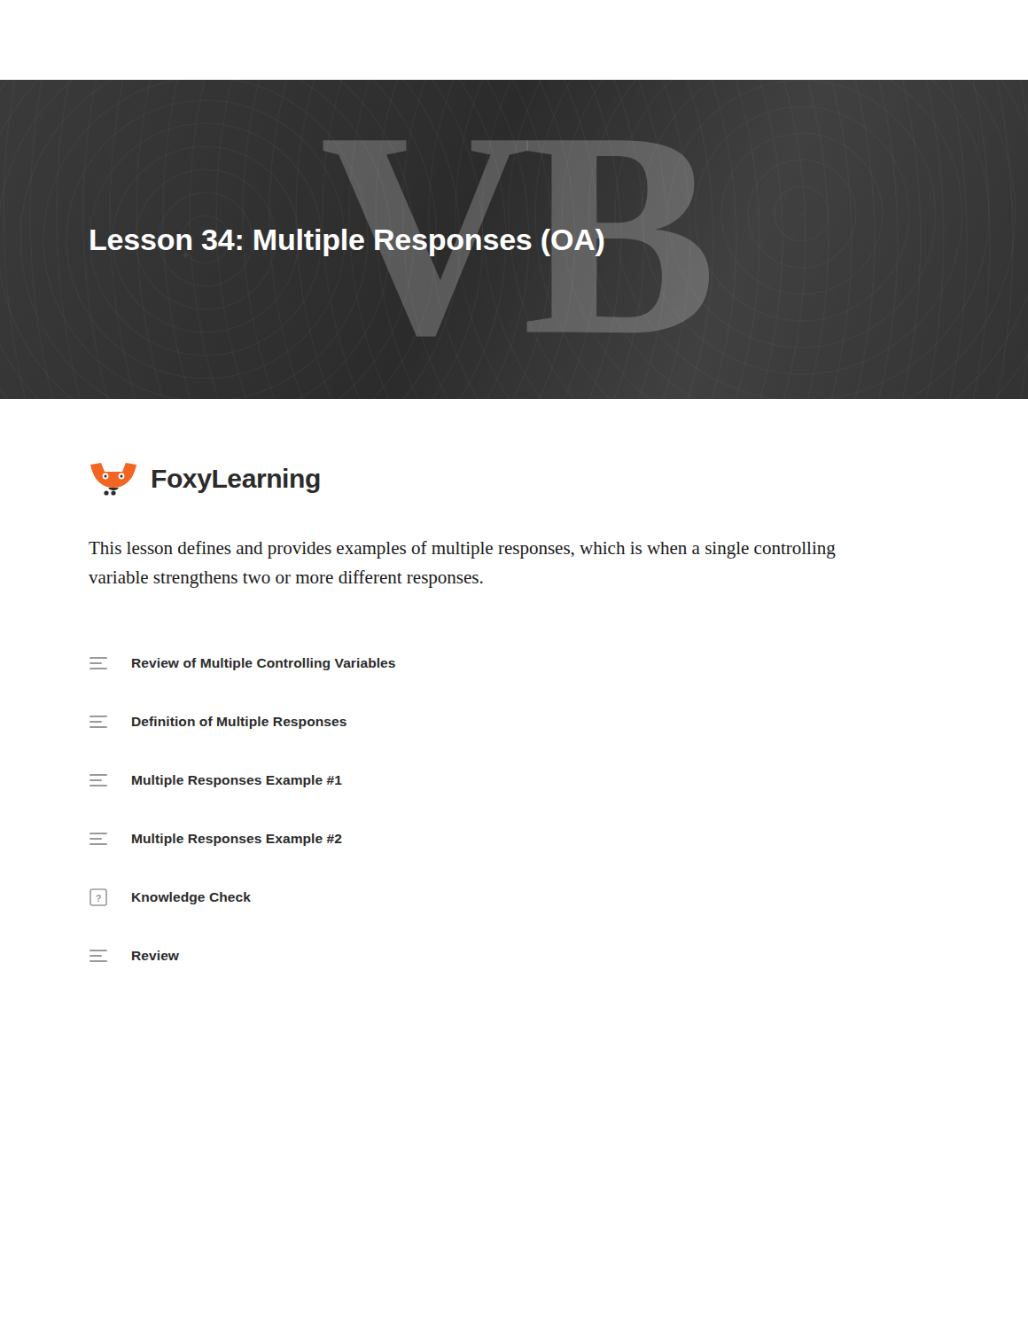VB
Lesson 34: Multiple Responses (OA)
FoxyLearning
This lesson defines and provides examples of multiple responses, which is when a single controlling variable strengthens two or more different responses.
Review of Multiple Controlling Variables
Definition of Multiple Responses
Multiple Responses Example #1
Multiple Responses Example #2
? Knowledge Check
Review